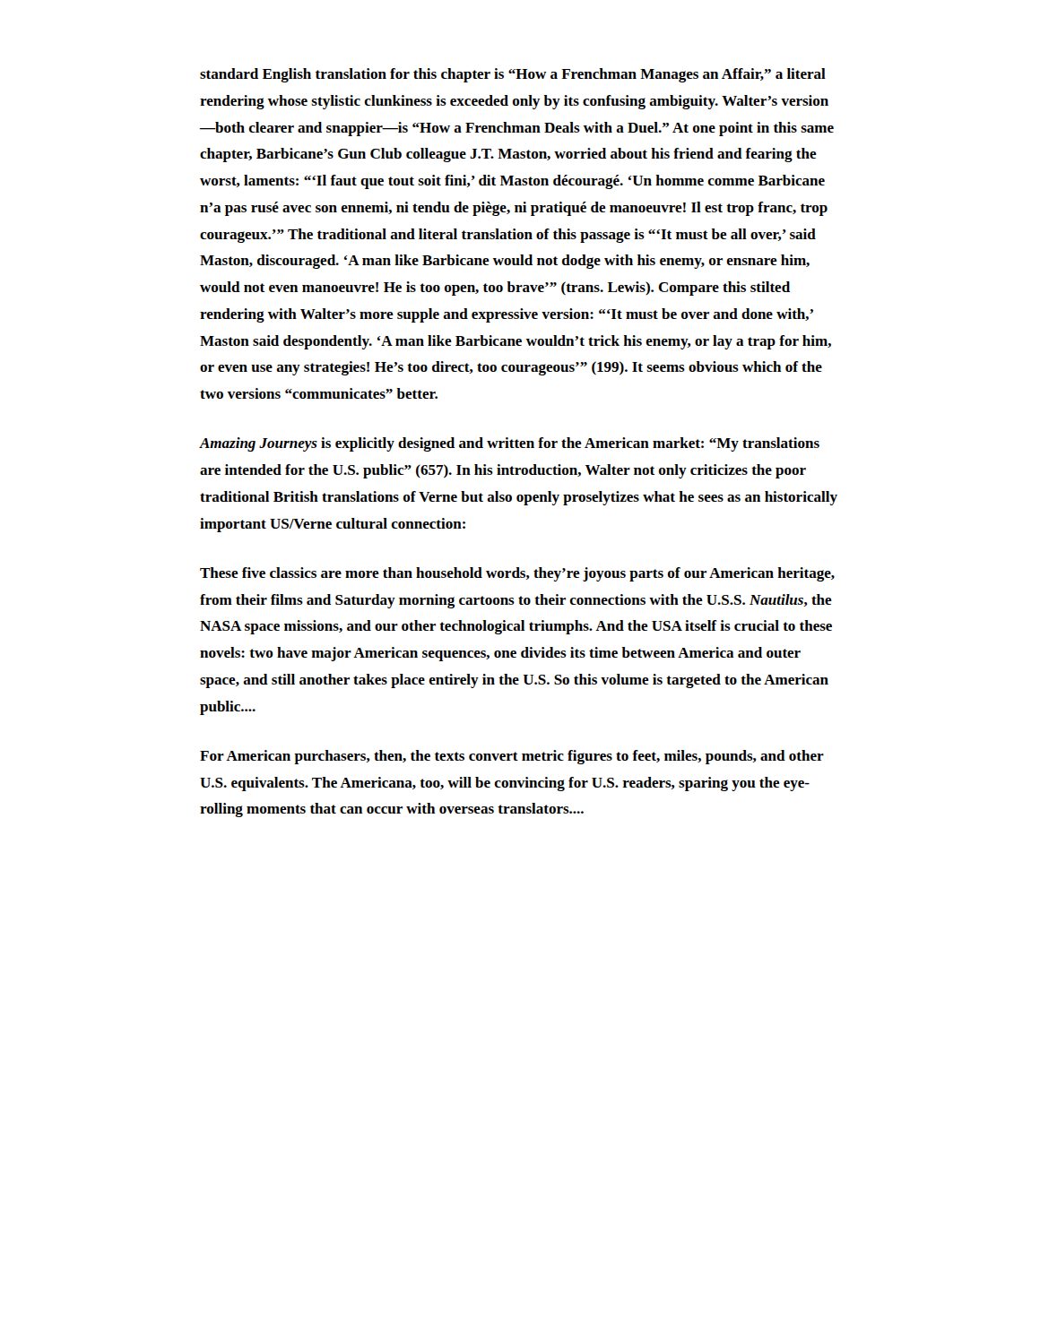standard English translation for this chapter is “How a Frenchman Manages an Affair,” a literal rendering whose stylistic clunkiness is exceeded only by its confusing ambiguity. Walter’s version—both clearer and snappier—is “How a Frenchman Deals with a Duel.” At one point in this same chapter, Barbicane’s Gun Club colleague J.T. Maston, worried about his friend and fearing the worst, laments: “‘Il faut que tout soit fini,’ dit Maston découragé. ‘Un homme comme Barbicane n’a pas rusé avec son ennemi, ni tendu de piège, ni pratiqué de manoeuvre! Il est trop franc, trop courageux.’” The traditional and literal translation of this passage is “‘It must be all over,’ said Maston, discouraged. ‘A man like Barbicane would not dodge with his enemy, or ensnare him, would not even manoeuvre! He is too open, too brave’” (trans. Lewis). Compare this stilted rendering with Walter’s more supple and expressive version: “‘It must be over and done with,’ Maston said despondently. ‘A man like Barbicane wouldn’t trick his enemy, or lay a trap for him, or even use any strategies! He’s too direct, too courageous’” (199). It seems obvious which of the two versions “communicates” better.
Amazing Journeys is explicitly designed and written for the American market: “My translations are intended for the U.S. public” (657). In his introduction, Walter not only criticizes the poor traditional British translations of Verne but also openly proselytizes what he sees as an historically important US/Verne cultural connection:
These five classics are more than household words, they’re joyous parts of our American heritage, from their films and Saturday morning cartoons to their connections with the U.S.S. Nautilus, the NASA space missions, and our other technological triumphs. And the USA itself is crucial to these novels: two have major American sequences, one divides its time between America and outer space, and still another takes place entirely in the U.S. So this volume is targeted to the American public....
For American purchasers, then, the texts convert metric figures to feet, miles, pounds, and other U.S. equivalents. The Americana, too, will be convincing for U.S. readers, sparing you the eye-rolling moments that can occur with overseas translators....